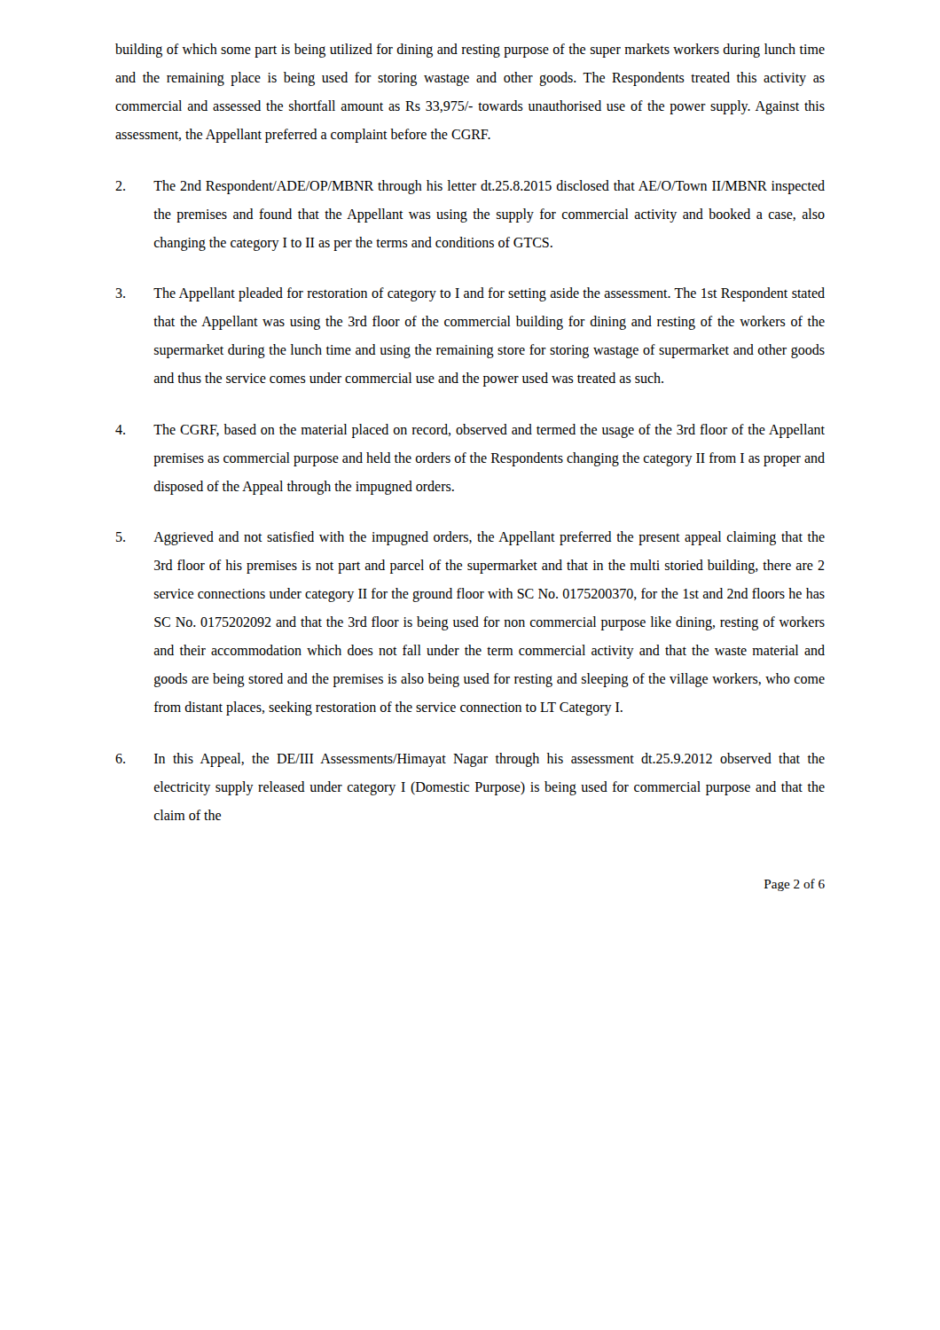building of which some part is being utilized for dining and resting purpose of the super markets workers during lunch time and the remaining place is being used for storing wastage and other goods. The Respondents treated this activity as commercial and assessed the shortfall amount as Rs 33,975/- towards unauthorised use of the power supply. Against this assessment, the Appellant preferred a complaint before the CGRF.
2.
The 2nd Respondent/ADE/OP/MBNR through his letter dt.25.8.2015 disclosed that AE/O/Town II/MBNR inspected the premises and found that the Appellant was using the supply for commercial activity and booked a case, also changing the category I to II as per the terms and conditions of GTCS.
3.
The Appellant pleaded for restoration of category to I and for setting aside the assessment. The 1st Respondent stated that the Appellant was using the 3rd floor of the commercial building for dining and resting of the workers of the supermarket during the lunch time and using the remaining store for storing wastage of supermarket and other goods and thus the service comes under commercial use and the power used was treated as such.
4.
The CGRF, based on the material placed on record, observed and termed the usage of the 3rd floor of the Appellant premises as commercial purpose and held the orders of the Respondents changing the category II from I as proper and disposed of the Appeal through the impugned orders.
5.
Aggrieved and not satisfied with the impugned orders, the Appellant preferred the present appeal claiming that the 3rd floor of his premises is not part and parcel of the supermarket and that in the multi storied building, there are 2 service connections under category II for the ground floor with SC No. 0175200370, for the 1st and 2nd floors he has SC No. 0175202092 and that the 3rd floor is being used for non commercial purpose like dining, resting of workers and their accommodation which does not fall under the term commercial activity and that the waste material and goods are being stored and the premises is also being used for resting and sleeping of the village workers, who come from distant places, seeking restoration of the service connection to LT Category I.
6.
In this Appeal, the DE/III Assessments/Himayat Nagar through his assessment dt.25.9.2012 observed that the electricity supply released under category I (Domestic Purpose) is being used for commercial purpose and that the claim of the
Page 2 of 6